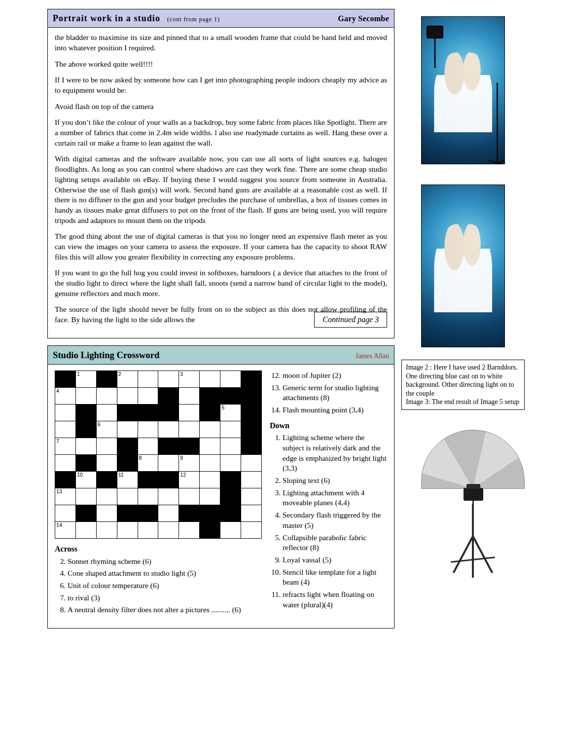Portrait work in a studio
(cont from page 1) Gary Secombe
the bladder to maximise its size and pinned that to a small wooden frame that could be hand held and moved into whatever position I required.
The above worked quite well!!!!
If I were to be now asked by someone how can I get into photographing people indoors cheaply my advice as to equipment would be:
Avoid flash on top of the camera
If you don’t like the colour of your walls as a backdrop, buy some fabric from places like Spotlight. There are a number of fabrics that come in 2.4m wide widths. l also use readymade curtains as well. Hang these over a curtain rail or make a frame to lean against the wall.
With digital cameras and the software available now, you can use all sorts of light sources e.g. halogen floodlights. As long as you can control where shadows are cast they work fine. There are some cheap studio lighting setups available on eBay. If buying these I would suggest you source from someone in Australia. Otherwise the use of flash gun(s) will work. Second hand guns are available at a reasonable cost as well. If there is no diffuser to the gun and your budget precludes the purchase of umbrellas, a box of tissues comes in handy as tissues make great diffusers to put on the front of the flash. If guns are being used, you will require tripods and adaptors to mount them on the tripods
The good thing about the use of digital cameras is that you no longer need an expensive flash meter as you can view the images on your camera to assess the exposure. If your camera has the capacity to shoot RAW files this will allow you greater flexibility in correcting any exposure problems.
If you want to go the full hog you could invest in softboxes, barndoors ( a device that attaches to the front of the studio light to direct where the light shall fall, snoots (send a narrow band of circular light to the model), genuine reflectors and much more.
The source of the light should never be fully front on to the subject as this does not allow profiling of the face. By having the light to the side allows the Continued page 3
Studio Lighting Crossword
James Allan
| | 1 | | 2 | | | 3 | | | |
| 4 | | | | | | | | | |
| | | | | | | | | 5 | |
| | | 6 | | | | | | | |
| 7 | | | | | | | | | |
| | | | | 8 | | 9 | | | |
| | 10 | | 11 | | | 12 | | | |
| 13 | | | | | | | | | |
| 14 | | | | | | | | | |
Across
Sonnet rhyming scheme (6)
Cone shaped attachment to studio light (5)
Unit of colour temperature (6)
to rival (3)
A neutral density filter does not alter a pictures .......... (6)
moon of Jupiter (2)
Generic term for studio lighting attachments (8)
Flash mounting point (3,4)
Down
Lighting scheme where the subject is relatively dark and the edge is emphasized by bright light (3,3)
Sloping text (6)
Lighting attachment with 4 moveable planes (4,4)
Secondary flash triggered by the master (5)
Collapsible parabolic fabric reflector (8)
Loyal vassal (5)
Stencil like template for a light beam (4)
refracts light when floating on water (plural)(4)
Image 2 : Here I have used 2 Barnddors. One directing blue cast on to white background. Other directing light on to the couple
Image 3: The end result of Image 5 setup